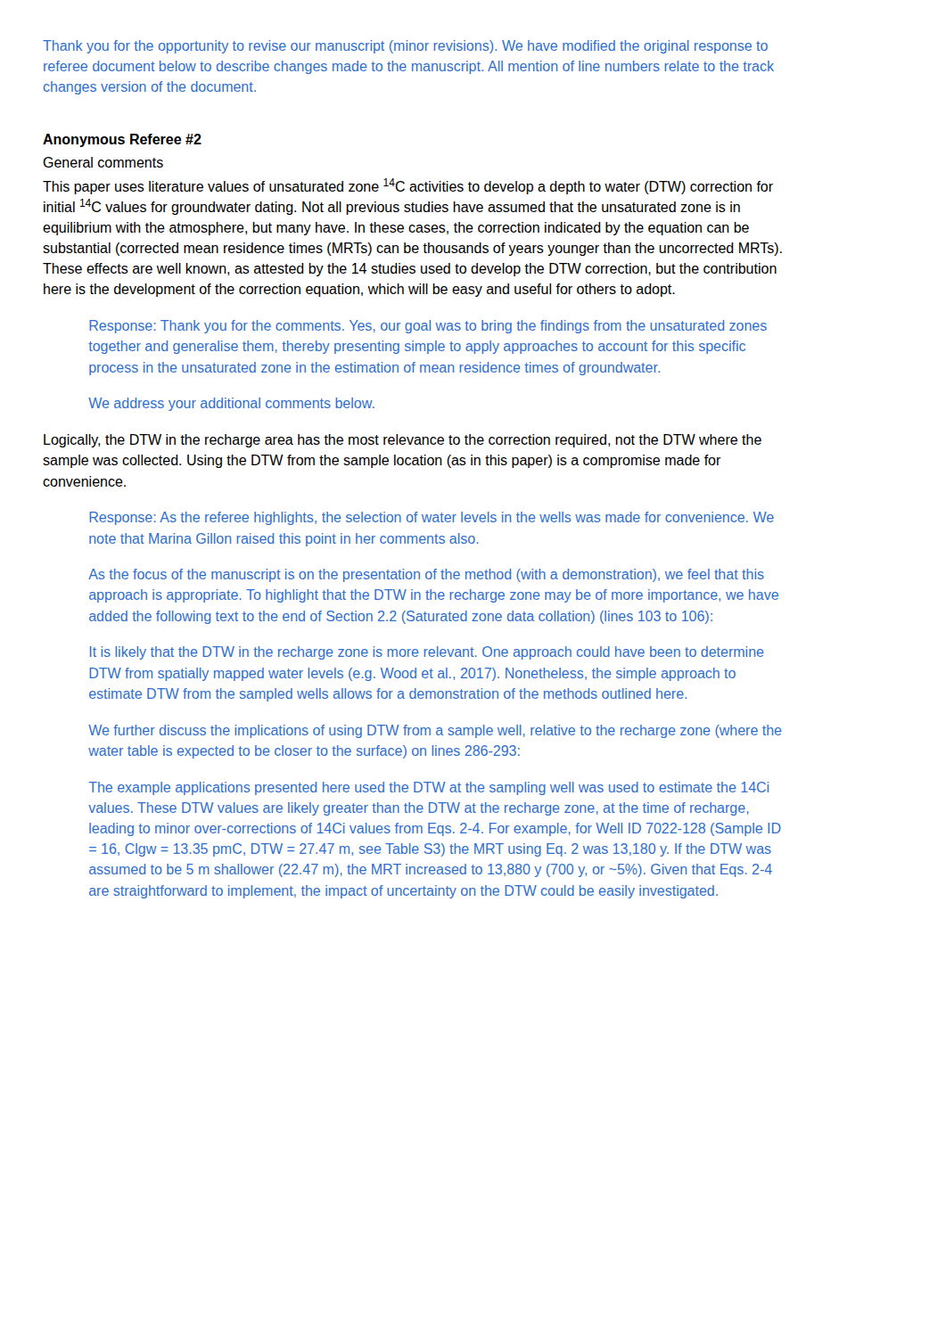Thank you for the opportunity to revise our manuscript (minor revisions). We have modified the original response to referee document below to describe changes made to the manuscript. All mention of line numbers relate to the track changes version of the document.
Anonymous Referee #2
General comments
This paper uses literature values of unsaturated zone 14C activities to develop a depth to water (DTW) correction for initial 14C values for groundwater dating. Not all previous studies have assumed that the unsaturated zone is in equilibrium with the atmosphere, but many have. In these cases, the correction indicated by the equation can be substantial (corrected mean residence times (MRTs) can be thousands of years younger than the uncorrected MRTs). These effects are well known, as attested by the 14 studies used to develop the DTW correction, but the contribution here is the development of the correction equation, which will be easy and useful for others to adopt.
Response: Thank you for the comments. Yes, our goal was to bring the findings from the unsaturated zones together and generalise them, thereby presenting simple to apply approaches to account for this specific process in the unsaturated zone in the estimation of mean residence times of groundwater.
We address your additional comments below.
Logically, the DTW in the recharge area has the most relevance to the correction required, not the DTW where the sample was collected. Using the DTW from the sample location (as in this paper) is a compromise made for convenience.
Response: As the referee highlights, the selection of water levels in the wells was made for convenience. We note that Marina Gillon raised this point in her comments also.
As the focus of the manuscript is on the presentation of the method (with a demonstration), we feel that this approach is appropriate. To highlight that the DTW in the recharge zone may be of more importance, we have added the following text to the end of Section 2.2 (Saturated zone data collation) (lines 103 to 106):
It is likely that the DTW in the recharge zone is more relevant. One approach could have been to determine DTW from spatially mapped water levels (e.g. Wood et al., 2017). Nonetheless, the simple approach to estimate DTW from the sampled wells allows for a demonstration of the methods outlined here.
We further discuss the implications of using DTW from a sample well, relative to the recharge zone (where the water table is expected to be closer to the surface) on lines 286-293:
The example applications presented here used the DTW at the sampling well was used to estimate the 14Ci values. These DTW values are likely greater than the DTW at the recharge zone, at the time of recharge, leading to minor over-corrections of 14Ci values from Eqs. 2-4. For example, for Well ID 7022-128 (Sample ID = 16, Clgw = 13.35 pmC, DTW = 27.47 m, see Table S3) the MRT using Eq. 2 was 13,180 y. If the DTW was assumed to be 5 m shallower (22.47 m), the MRT increased to 13,880 y (700 y, or ~5%). Given that Eqs. 2-4 are straightforward to implement, the impact of uncertainty on the DTW could be easily investigated.